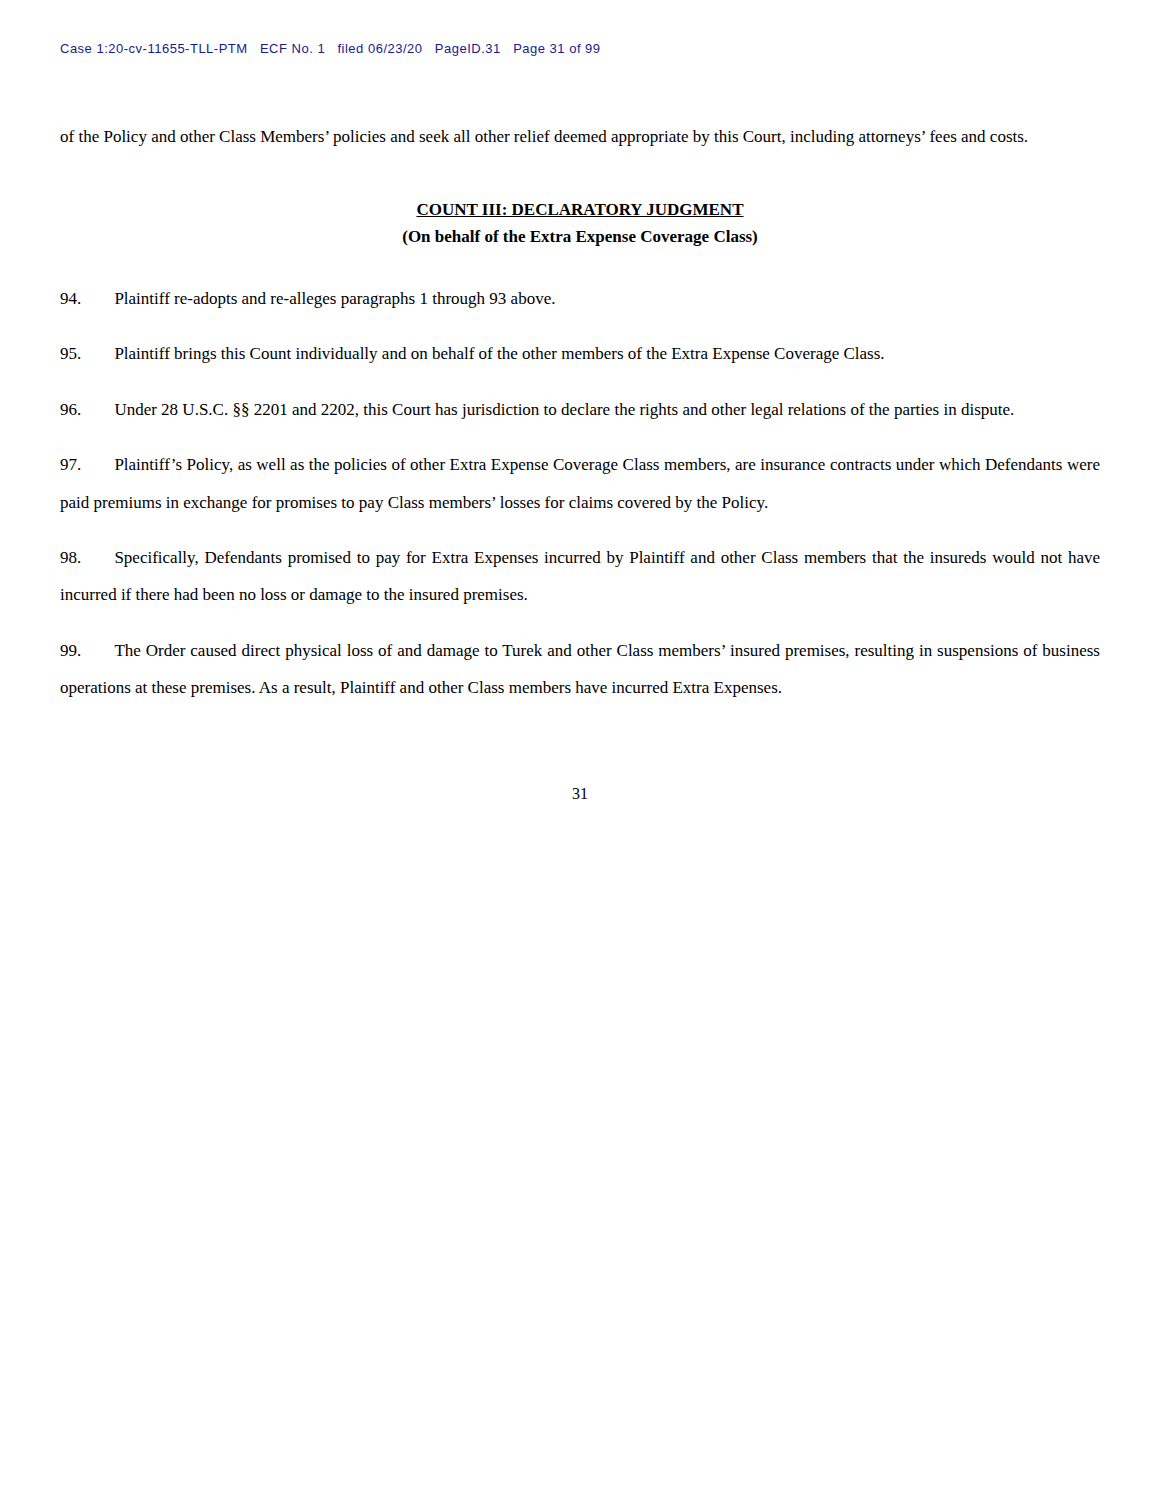Case 1:20-cv-11655-TLL-PTM ECF No. 1 filed 06/23/20 PageID.31 Page 31 of 99
of the Policy and other Class Members’ policies and seek all other relief deemed appropriate by this Court, including attorneys’ fees and costs.
COUNT III: DECLARATORY JUDGMENT
(On behalf of the Extra Expense Coverage Class)
94. Plaintiff re-adopts and re-alleges paragraphs 1 through 93 above.
95. Plaintiff brings this Count individually and on behalf of the other members of the Extra Expense Coverage Class.
96. Under 28 U.S.C. §§ 2201 and 2202, this Court has jurisdiction to declare the rights and other legal relations of the parties in dispute.
97. Plaintiff’s Policy, as well as the policies of other Extra Expense Coverage Class members, are insurance contracts under which Defendants were paid premiums in exchange for promises to pay Class members’ losses for claims covered by the Policy.
98. Specifically, Defendants promised to pay for Extra Expenses incurred by Plaintiff and other Class members that the insureds would not have incurred if there had been no loss or damage to the insured premises.
99. The Order caused direct physical loss of and damage to Turek and other Class members’ insured premises, resulting in suspensions of business operations at these premises. As a result, Plaintiff and other Class members have incurred Extra Expenses.
31